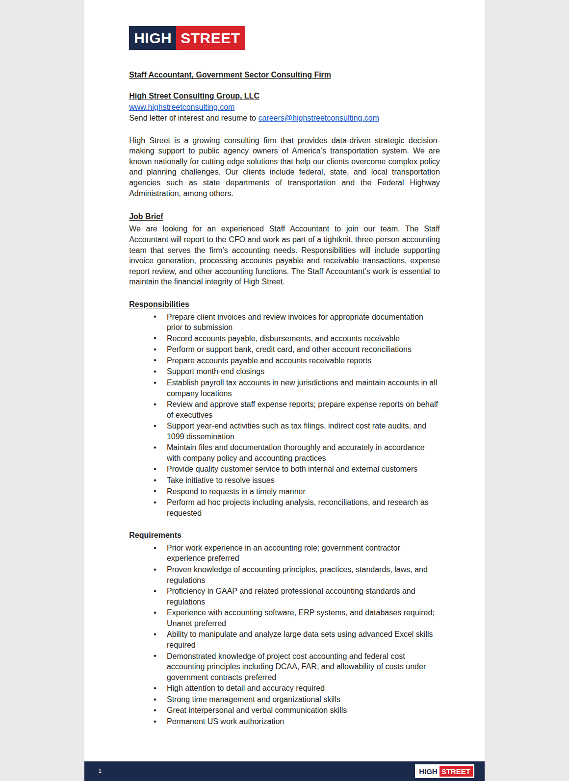HIGH STREET
Staff Accountant, Government Sector Consulting Firm
High Street Consulting Group, LLC
www.highstreetconsulting.com
Send letter of interest and resume to careers@highstreetconsulting.com
High Street is a growing consulting firm that provides data-driven strategic decision-making support to public agency owners of America’s transportation system. We are known nationally for cutting edge solutions that help our clients overcome complex policy and planning challenges. Our clients include federal, state, and local transportation agencies such as state departments of transportation and the Federal Highway Administration, among others.
Job Brief
We are looking for an experienced Staff Accountant to join our team. The Staff Accountant will report to the CFO and work as part of a tightknit, three-person accounting team that serves the firm’s accounting needs. Responsibilities will include supporting invoice generation, processing accounts payable and receivable transactions, expense report review, and other accounting functions. The Staff Accountant’s work is essential to maintain the financial integrity of High Street.
Responsibilities
Prepare client invoices and review invoices for appropriate documentation prior to submission
Record accounts payable, disbursements, and accounts receivable
Perform or support bank, credit card, and other account reconciliations
Prepare accounts payable and accounts receivable reports
Support month-end closings
Establish payroll tax accounts in new jurisdictions and maintain accounts in all company locations
Review and approve staff expense reports; prepare expense reports on behalf of executives
Support year-end activities such as tax filings, indirect cost rate audits, and 1099 dissemination
Maintain files and documentation thoroughly and accurately in accordance with company policy and accounting practices
Provide quality customer service to both internal and external customers
Take initiative to resolve issues
Respond to requests in a timely manner
Perform ad hoc projects including analysis, reconciliations, and research as requested
Requirements
Prior work experience in an accounting role; government contractor experience preferred
Proven knowledge of accounting principles, practices, standards, laws, and regulations
Proficiency in GAAP and related professional accounting standards and regulations
Experience with accounting software, ERP systems, and databases required; Unanet preferred
Ability to manipulate and analyze large data sets using advanced Excel skills required
Demonstrated knowledge of project cost accounting and federal cost accounting principles including DCAA, FAR, and allowability of costs under government contracts preferred
High attention to detail and accuracy required
Strong time management and organizational skills
Great interpersonal and verbal communication skills
Permanent US work authorization
1
HIGH STREET